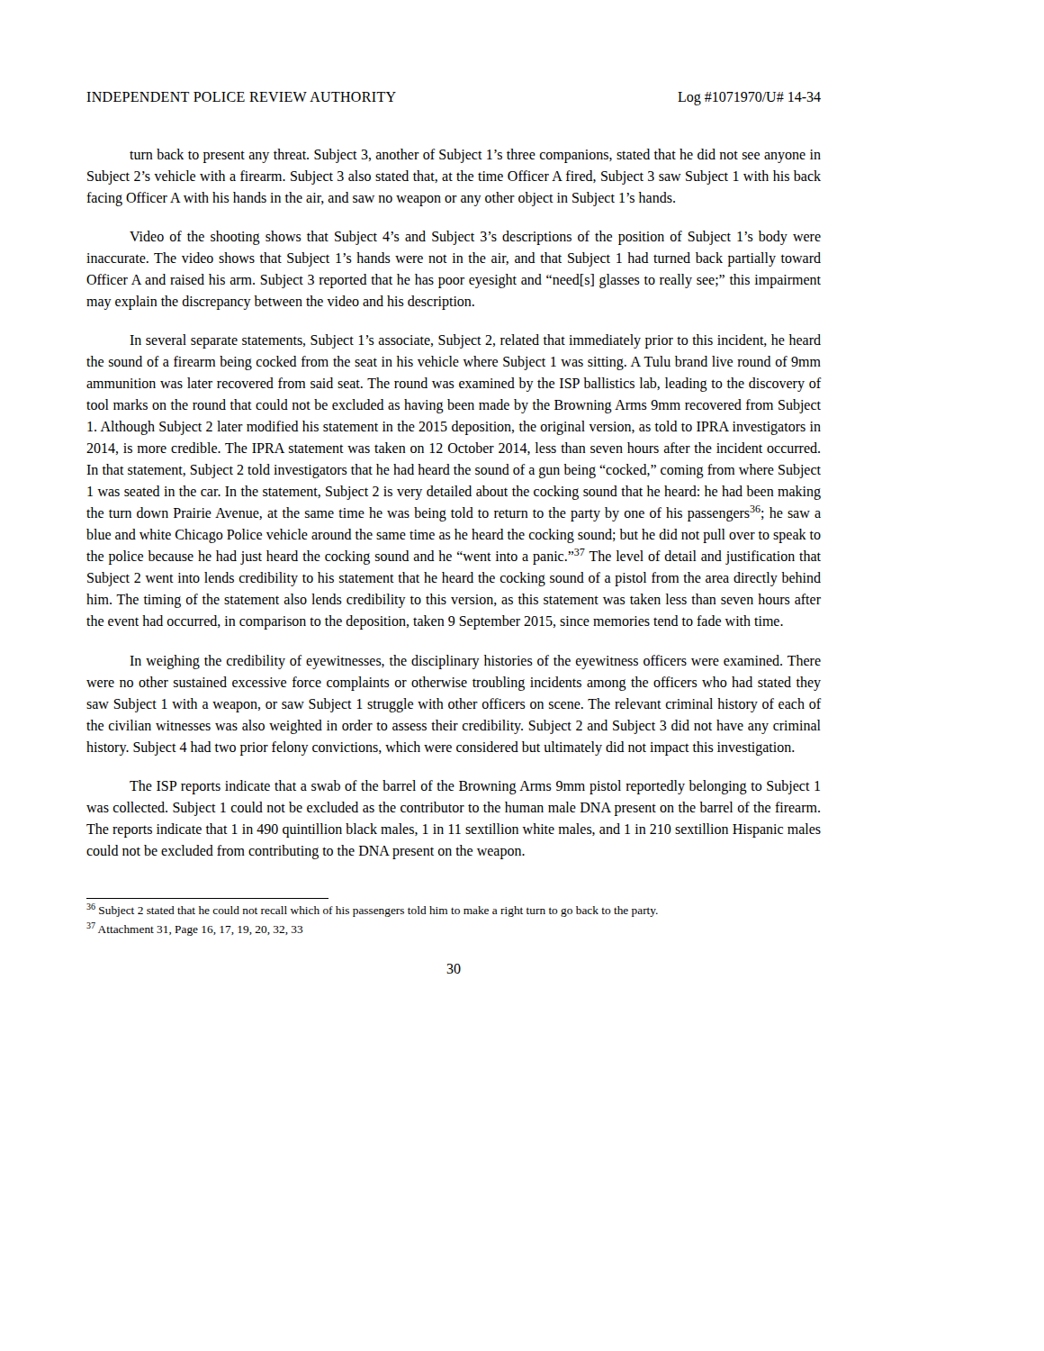INDEPENDENT POLICE REVIEW AUTHORITY Log #1071970/U# 14-34
turn back to present any threat. Subject 3, another of Subject 1’s three companions, stated that he did not see anyone in Subject 2’s vehicle with a firearm. Subject 3 also stated that, at the time Officer A fired, Subject 3 saw Subject 1 with his back facing Officer A with his hands in the air, and saw no weapon or any other object in Subject 1’s hands.
Video of the shooting shows that Subject 4’s and Subject 3’s descriptions of the position of Subject 1’s body were inaccurate. The video shows that Subject 1’s hands were not in the air, and that Subject 1 had turned back partially toward Officer A and raised his arm. Subject 3 reported that he has poor eyesight and “need[s] glasses to really see;” this impairment may explain the discrepancy between the video and his description.
In several separate statements, Subject 1’s associate, Subject 2, related that immediately prior to this incident, he heard the sound of a firearm being cocked from the seat in his vehicle where Subject 1 was sitting. A Tulu brand live round of 9mm ammunition was later recovered from said seat. The round was examined by the ISP ballistics lab, leading to the discovery of tool marks on the round that could not be excluded as having been made by the Browning Arms 9mm recovered from Subject 1. Although Subject 2 later modified his statement in the 2015 deposition, the original version, as told to IPRA investigators in 2014, is more credible. The IPRA statement was taken on 12 October 2014, less than seven hours after the incident occurred. In that statement, Subject 2 told investigators that he had heard the sound of a gun being “cocked,” coming from where Subject 1 was seated in the car. In the statement, Subject 2 is very detailed about the cocking sound that he heard: he had been making the turn down Prairie Avenue, at the same time he was being told to return to the party by one of his passengers36; he saw a blue and white Chicago Police vehicle around the same time as he heard the cocking sound; but he did not pull over to speak to the police because he had just heard the cocking sound and he “went into a panic.”37 The level of detail and justification that Subject 2 went into lends credibility to his statement that he heard the cocking sound of a pistol from the area directly behind him. The timing of the statement also lends credibility to this version, as this statement was taken less than seven hours after the event had occurred, in comparison to the deposition, taken 9 September 2015, since memories tend to fade with time.
In weighing the credibility of eyewitnesses, the disciplinary histories of the eyewitness officers were examined. There were no other sustained excessive force complaints or otherwise troubling incidents among the officers who had stated they saw Subject 1 with a weapon, or saw Subject 1 struggle with other officers on scene. The relevant criminal history of each of the civilian witnesses was also weighted in order to assess their credibility. Subject 2 and Subject 3 did not have any criminal history. Subject 4 had two prior felony convictions, which were considered but ultimately did not impact this investigation.
The ISP reports indicate that a swab of the barrel of the Browning Arms 9mm pistol reportedly belonging to Subject 1 was collected. Subject 1 could not be excluded as the contributor to the human male DNA present on the barrel of the firearm. The reports indicate that 1 in 490 quintillion black males, 1 in 11 sextillion white males, and 1 in 210 sextillion Hispanic males could not be excluded from contributing to the DNA present on the weapon.
36 Subject 2 stated that he could not recall which of his passengers told him to make a right turn to go back to the party.
37 Attachment 31, Page 16, 17, 19, 20, 32, 33
30